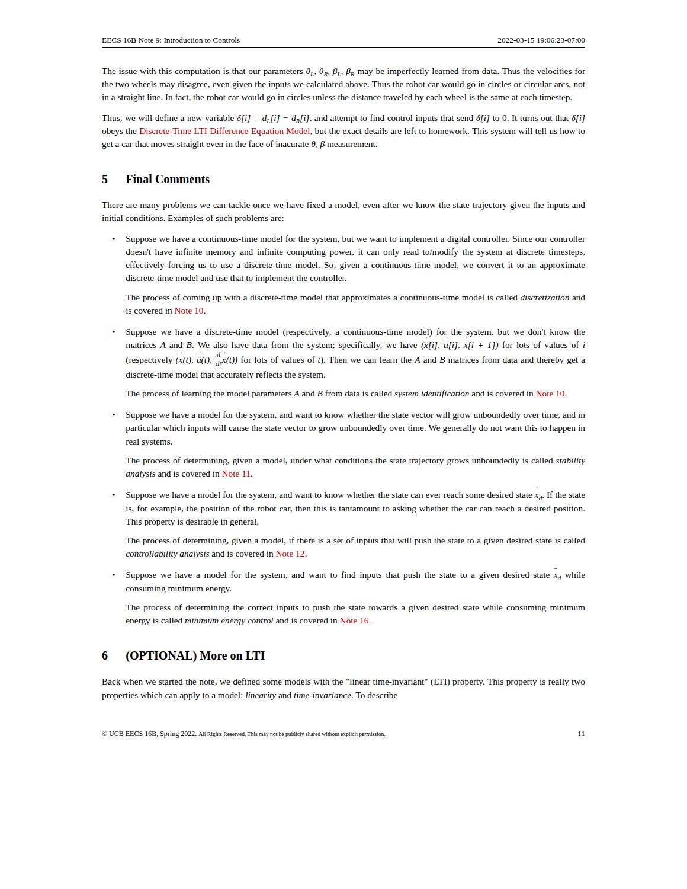EECS 16B Note 9: Introduction to Controls
2022-03-15 19:06:23-07:00
The issue with this computation is that our parameters θL, θR, βL, βR may be imperfectly learned from data. Thus the velocities for the two wheels may disagree, even given the inputs we calculated above. Thus the robot car would go in circles or circular arcs, not in a straight line. In fact, the robot car would go in circles unless the distance traveled by each wheel is the same at each timestep.
Thus, we will define a new variable δ[i] = dL[i] − dR[i], and attempt to find control inputs that send δ[i] to 0. It turns out that δ[i] obeys the Discrete-Time LTI Difference Equation Model, but the exact details are left to homework. This system will tell us how to get a car that moves straight even in the face of inacurate θ, β measurement.
5 Final Comments
There are many problems we can tackle once we have fixed a model, even after we know the state trajectory given the inputs and initial conditions. Examples of such problems are:
Suppose we have a continuous-time model for the system, but we want to implement a digital controller. Since our controller doesn't have infinite memory and infinite computing power, it can only read to/modify the system at discrete timesteps, effectively forcing us to use a discrete-time model. So, given a continuous-time model, we convert it to an approximate discrete-time model and use that to implement the controller.
The process of coming up with a discrete-time model that approximates a continuous-time model is called discretization and is covered in Note 10.
Suppose we have a discrete-time model (respectively, a continuous-time model) for the system, but we don't know the matrices A and B. We also have data from the system; specifically, we have (x[i], u[i], x[i + 1]) for lots of values of i (respectively (x(t), u(t), ddt x(t)) for lots of values of t). Then we can learn the A and B matrices from data and thereby get a discrete-time model that accurately reflects the system.
The process of learning the model parameters A and B from data is called system identification and is covered in Note 10.
Suppose we have a model for the system, and want to know whether the state vector will grow unboundedly over time, and in particular which inputs will cause the state vector to grow unboundedly over time. We generally do not want this to happen in real systems.
The process of determining, given a model, under what conditions the state trajectory grows unboundedly is called stability analysis and is covered in Note 11.
Suppose we have a model for the system, and want to know whether the state can ever reach some desired state xd. If the state is, for example, the position of the robot car, then this is tantamount to asking whether the car can reach a desired position. This property is desirable in general.
The process of determining, given a model, if there is a set of inputs that will push the state to a given desired state is called controllability analysis and is covered in Note 12.
Suppose we have a model for the system, and want to find inputs that push the state to a given desired state xd while consuming minimum energy.
The process of determining the correct inputs to push the state towards a given desired state while consuming minimum energy is called minimum energy control and is covered in Note 16.
6(OPTIONAL) More on LTI
Back when we started the note, we defined some models with the "linear time-invariant" (LTI) property. This property is really two properties which can apply to a model: linearity and time-invariance. To describe
© UCB EECS 16B, Spring 2022. All Rights Reserved. This may not be publicly shared without explicit permission.
11